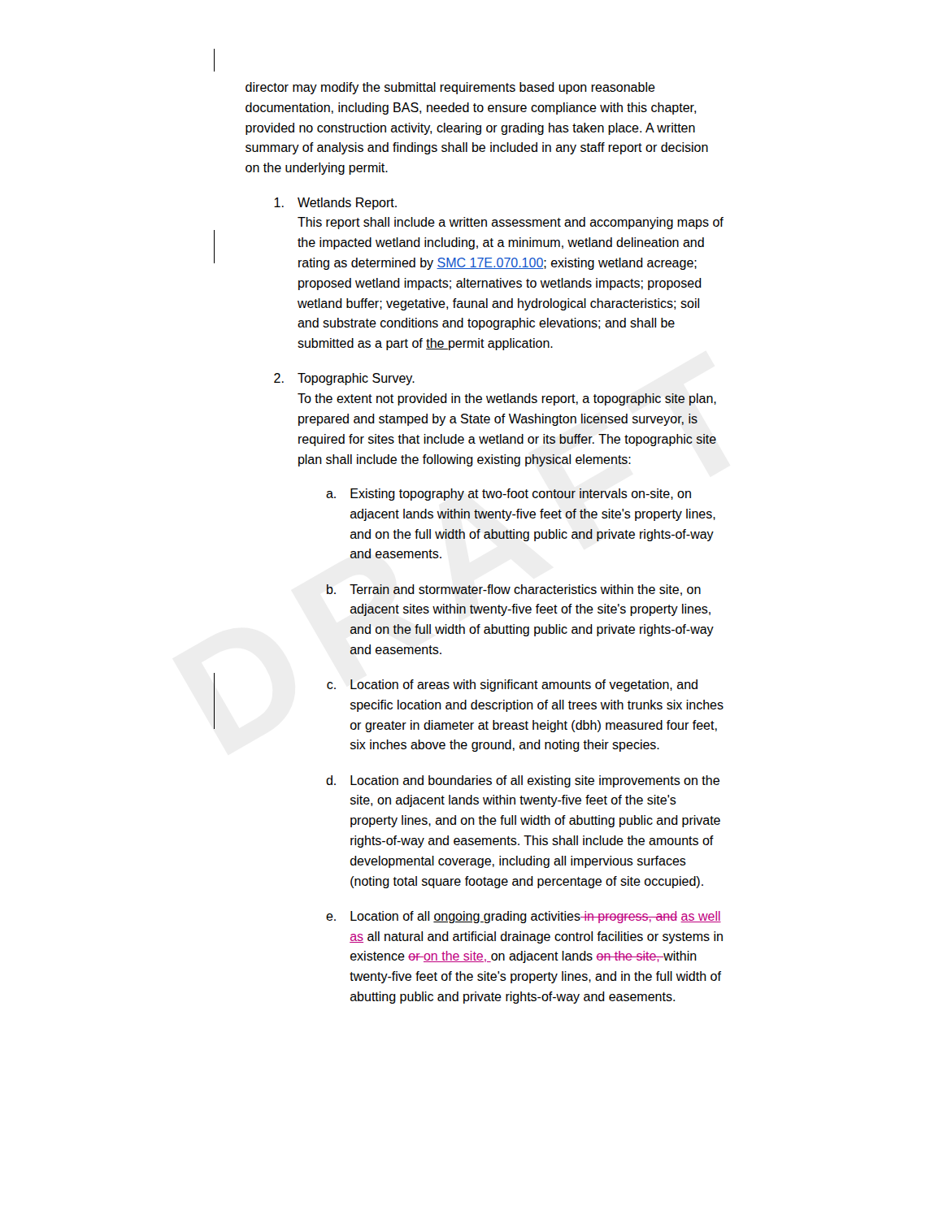DRAFT
director may modify the submittal requirements based upon reasonable documentation, including BAS, needed to ensure compliance with this chapter, provided no construction activity, clearing or grading has taken place. A written summary of analysis and findings shall be included in any staff report or decision on the underlying permit.
Wetlands Report. This report shall include a written assessment and accompanying maps of the impacted wetland including, at a minimum, wetland delineation and rating as determined by SMC 17E.070.100; existing wetland acreage; proposed wetland impacts; alternatives to wetlands impacts; proposed wetland buffer; vegetative, faunal and hydrological characteristics; soil and substrate conditions and topographic elevations; and shall be submitted as a part of the permit application.
Topographic Survey. To the extent not provided in the wetlands report, a topographic site plan, prepared and stamped by a State of Washington licensed surveyor, is required for sites that include a wetland or its buffer. The topographic site plan shall include the following existing physical elements:
Existing topography at two-foot contour intervals on-site, on adjacent lands within twenty-five feet of the site's property lines, and on the full width of abutting public and private rights-of-way and easements.
Terrain and stormwater-flow characteristics within the site, on adjacent sites within twenty-five feet of the site's property lines, and on the full width of abutting public and private rights-of-way and easements.
Location of areas with significant amounts of vegetation, and specific location and description of all trees with trunks six inches or greater in diameter at breast height (dbh) measured four feet, six inches above the ground, and noting their species.
Location and boundaries of all existing site improvements on the site, on adjacent lands within twenty-five feet of the site's property lines, and on the full width of abutting public and private rights-of-way and easements. This shall include the amounts of developmental coverage, including all impervious surfaces (noting total square footage and percentage of site occupied).
Location of all ongoing grading activities in progress, and as well as all natural and artificial drainage control facilities or systems in existence or on the site, on adjacent lands on the site, within twenty-five feet of the site's property lines, and in the full width of abutting public and private rights-of-way and easements.